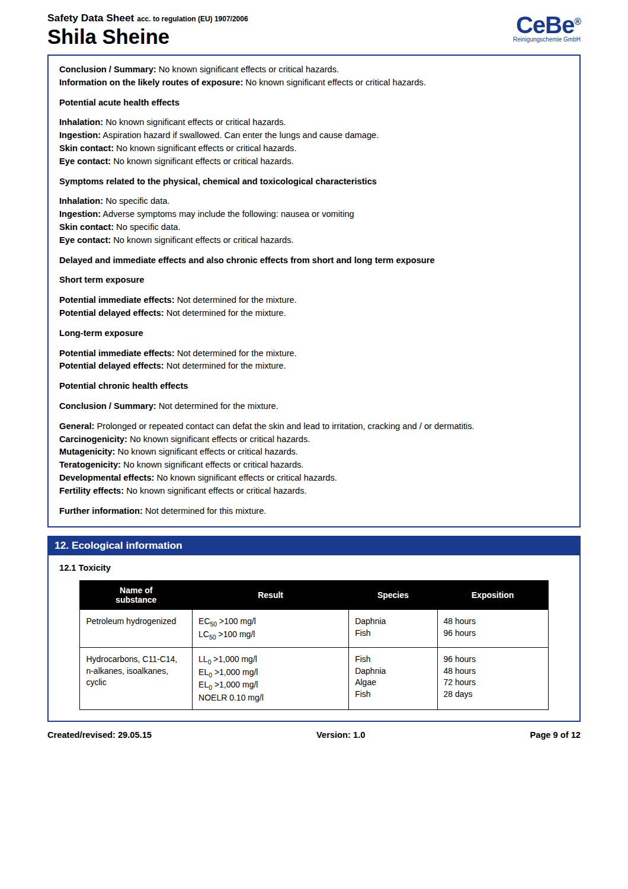Safety Data Sheet acc. to regulation (EU) 1907/2006
Shila Sheine
CeBe®
Reinigungschemie GmbH
Conclusion / Summary: No known significant effects or critical hazards.
Information on the likely routes of exposure: No known significant effects or critical hazards.
Potential acute health effects
Inhalation: No known significant effects or critical hazards.
Ingestion: Aspiration hazard if swallowed. Can enter the lungs and cause damage.
Skin contact: No known significant effects or critical hazards.
Eye contact: No known significant effects or critical hazards.
Symptoms related to the physical, chemical and toxicological characteristics
Inhalation: No specific data.
Ingestion: Adverse symptoms may include the following: nausea or vomiting
Skin contact: No specific data.
Eye contact: No known significant effects or critical hazards.
Delayed and immediate effects and also chronic effects from short and long term exposure
Short term exposure
Potential immediate effects: Not determined for the mixture.
Potential delayed effects: Not determined for the mixture.
Long-term exposure
Potential immediate effects: Not determined for the mixture.
Potential delayed effects: Not determined for the mixture.
Potential chronic health effects
Conclusion / Summary: Not determined for the mixture.
General: Prolonged or repeated contact can defat the skin and lead to irritation, cracking and / or dermatitis.
Carcinogenicity: No known significant effects or critical hazards.
Mutagenicity: No known significant effects or critical hazards.
Teratogenicity: No known significant effects or critical hazards.
Developmental effects: No known significant effects or critical hazards.
Fertility effects: No known significant effects or critical hazards.
Further information: Not determined for this mixture.
12. Ecological information
12.1 Toxicity
| Name of substance | Result | Species | Exposition |
| --- | --- | --- | --- |
| Petroleum hydrogenized | EC 50 >100 mg/l LC 50 >100 mg/l | Daphnia Fish | 48 hours 96 hours |
| Hydrocarbons, C11-C14, n-alkanes, isoalkanes, cyclic | LL 0 >1,000 mg/l EL 0 >1,000 mg/l EL 0 >1,000 mg/l NOELR 0.10 mg/l | Fish Daphnia Algae Fish | 96 hours 48 hours 72 hours 28 days |
Created/revised: 29.05.15
Version: 1.0
Page 9 of 12